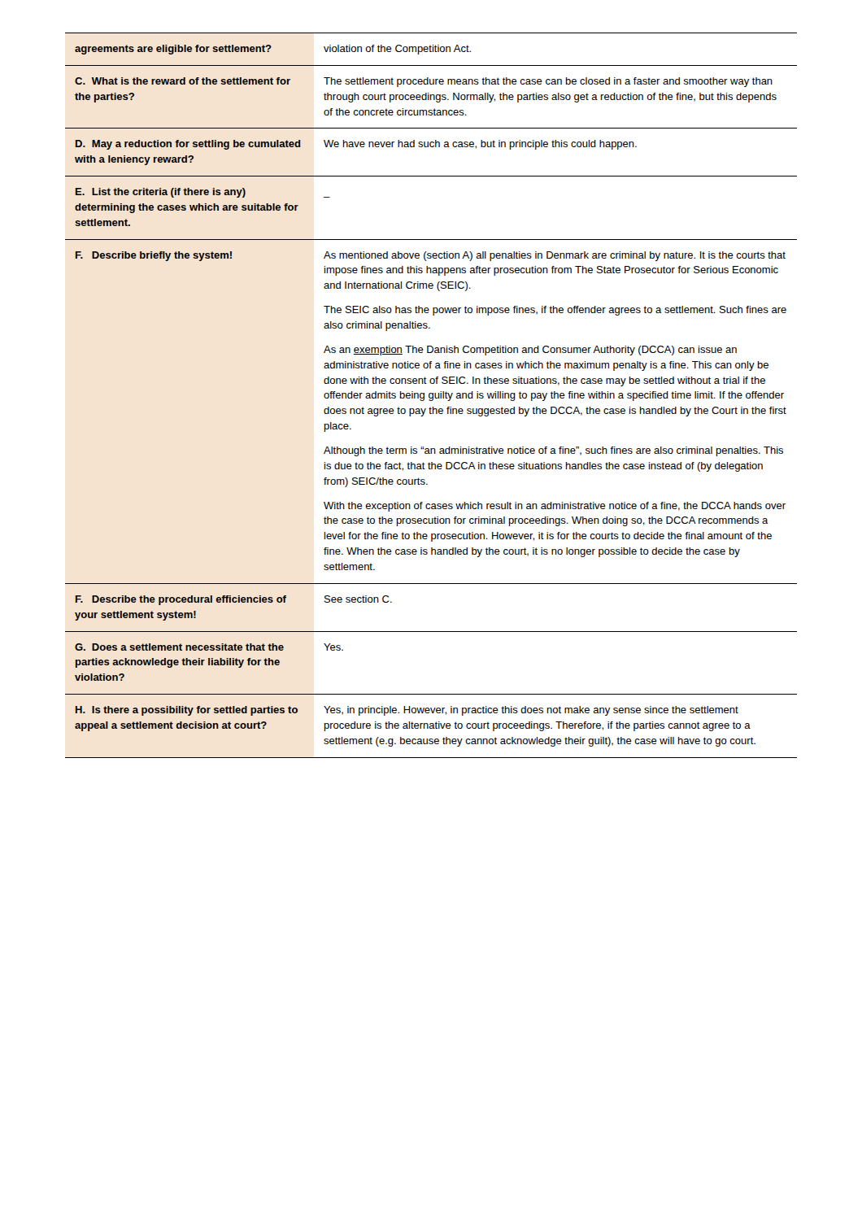| agreements are eligible for settlement? | violation of the Competition Act. |
| C. What is the reward of the settlement for the parties? | The settlement procedure means that the case can be closed in a faster and smoother way than through court proceedings. Normally, the parties also get a reduction of the fine, but this depends of the concrete circumstances. |
| D. May a reduction for settling be cumulated with a leniency reward? | We have never had such a case, but in principle this could happen. |
| E. List the criteria (if there is any) determining the cases which are suitable for settlement. | _ |
| F. Describe briefly the system! | As mentioned above (section A) all penalties in Denmark are criminal by nature. It is the courts that impose fines and this happens after prosecution from The State Prosecutor for Serious Economic and International Crime (SEIC). The SEIC also has the power to impose fines, if the offender agrees to a settlement. Such fines are also criminal penalties. As an exemption The Danish Competition and Consumer Authority (DCCA) can issue an administrative notice of a fine in cases in which the maximum penalty is a fine. This can only be done with the consent of SEIC. In these situations, the case may be settled without a trial if the offender admits being guilty and is willing to pay the fine within a specified time limit. If the offender does not agree to pay the fine suggested by the DCCA, the case is handled by the Court in the first place. Although the term is “an administrative notice of a fine”, such fines are also criminal penalties. This is due to the fact, that the DCCA in these situations handles the case instead of (by delegation from) SEIC/the courts. With the exception of cases which result in an administrative notice of a fine, the DCCA hands over the case to the prosecution for criminal proceedings. When doing so, the DCCA recommends a level for the fine to the prosecution. However, it is for the courts to decide the final amount of the fine. When the case is handled by the court, it is no longer possible to decide the case by settlement. |
| F. Describe the procedural efficiencies of your settlement system! | See section C. |
| G. Does a settlement necessitate that the parties acknowledge their liability for the violation? | Yes. |
| H. Is there a possibility for settled parties to appeal a settlement decision at court? | Yes, in principle. However, in practice this does not make any sense since the settlement procedure is the alternative to court proceedings. Therefore, if the parties cannot agree to a settlement (e.g. because they cannot acknowledge their guilt), the case will have to go court. |